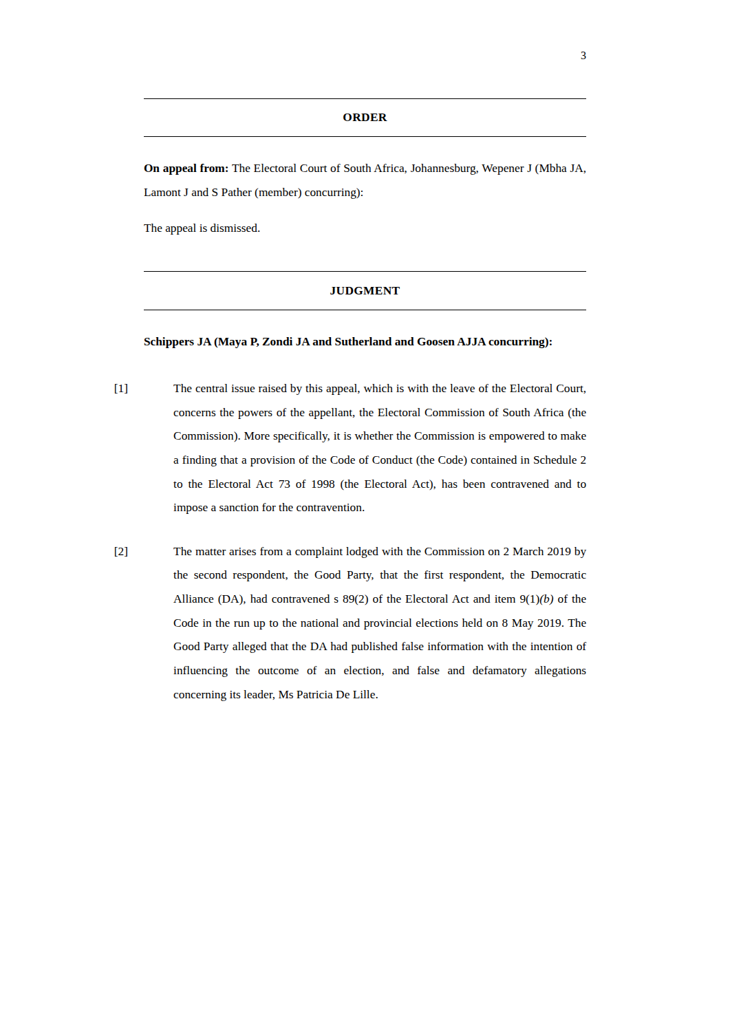3
ORDER
On appeal from: The Electoral Court of South Africa, Johannesburg, Wepener J (Mbha JA, Lamont J and S Pather (member) concurring):
The appeal is dismissed.
JUDGMENT
Schippers JA (Maya P, Zondi JA and Sutherland and Goosen AJJA concurring):
[1] The central issue raised by this appeal, which is with the leave of the Electoral Court, concerns the powers of the appellant, the Electoral Commission of South Africa (the Commission). More specifically, it is whether the Commission is empowered to make a finding that a provision of the Code of Conduct (the Code) contained in Schedule 2 to the Electoral Act 73 of 1998 (the Electoral Act), has been contravened and to impose a sanction for the contravention.
[2] The matter arises from a complaint lodged with the Commission on 2 March 2019 by the second respondent, the Good Party, that the first respondent, the Democratic Alliance (DA), had contravened s 89(2) of the Electoral Act and item 9(1)(b) of the Code in the run up to the national and provincial elections held on 8 May 2019. The Good Party alleged that the DA had published false information with the intention of influencing the outcome of an election, and false and defamatory allegations concerning its leader, Ms Patricia De Lille.